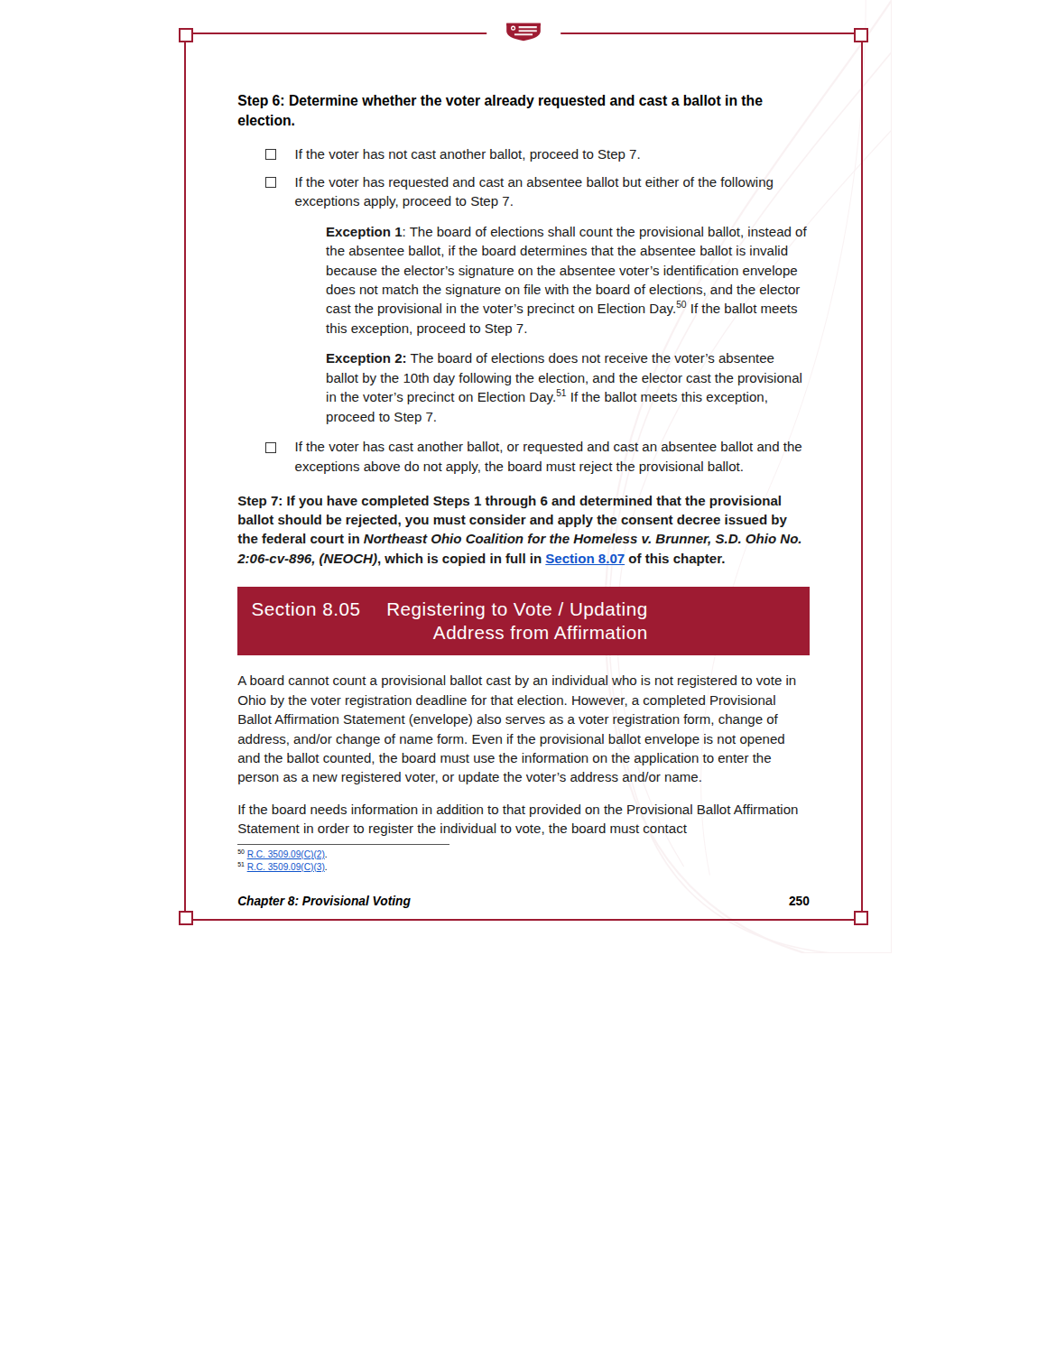Step 6: Determine whether the voter already requested and cast a ballot in the election.
If the voter has not cast another ballot, proceed to Step 7.
If the voter has requested and cast an absentee ballot but either of the following exceptions apply, proceed to Step 7.
Exception 1: The board of elections shall count the provisional ballot, instead of the absentee ballot, if the board determines that the absentee ballot is invalid because the elector’s signature on the absentee voter’s identification envelope does not match the signature on file with the board of elections, and the elector cast the provisional in the voter’s precinct on Election Day.50 If the ballot meets this exception, proceed to Step 7.
Exception 2: The board of elections does not receive the voter’s absentee ballot by the 10th day following the election, and the elector cast the provisional in the voter’s precinct on Election Day.51 If the ballot meets this exception, proceed to Step 7.
If the voter has cast another ballot, or requested and cast an absentee ballot and the exceptions above do not apply, the board must reject the provisional ballot.
Step 7: If you have completed Steps 1 through 6 and determined that the provisional ballot should be rejected, you must consider and apply the consent decree issued by the federal court in Northeast Ohio Coalition for the Homeless v. Brunner, S.D. Ohio No. 2:06-cv-896, (NEOCH), which is copied in full in Section 8.07 of this chapter.
Section 8.05
Registering to Vote / UpdatingAddress from Affirmation
A board cannot count a provisional ballot cast by an individual who is not registered to vote in Ohio by the voter registration deadline for that election. However, a completed Provisional Ballot Affirmation Statement (envelope) also serves as a voter registration form, change of address, and/or change of name form. Even if the provisional ballot envelope is not opened and the ballot counted, the board must use the information on the application to enter the person as a new registered voter, or update the voter’s address and/or name.
If the board needs information in addition to that provided on the Provisional Ballot Affirmation Statement in order to register the individual to vote, the board must contact
50 R.C. 3509.09(C)(2).
51 R.C. 3509.09(C)(3).
Chapter 8: Provisional Voting
250